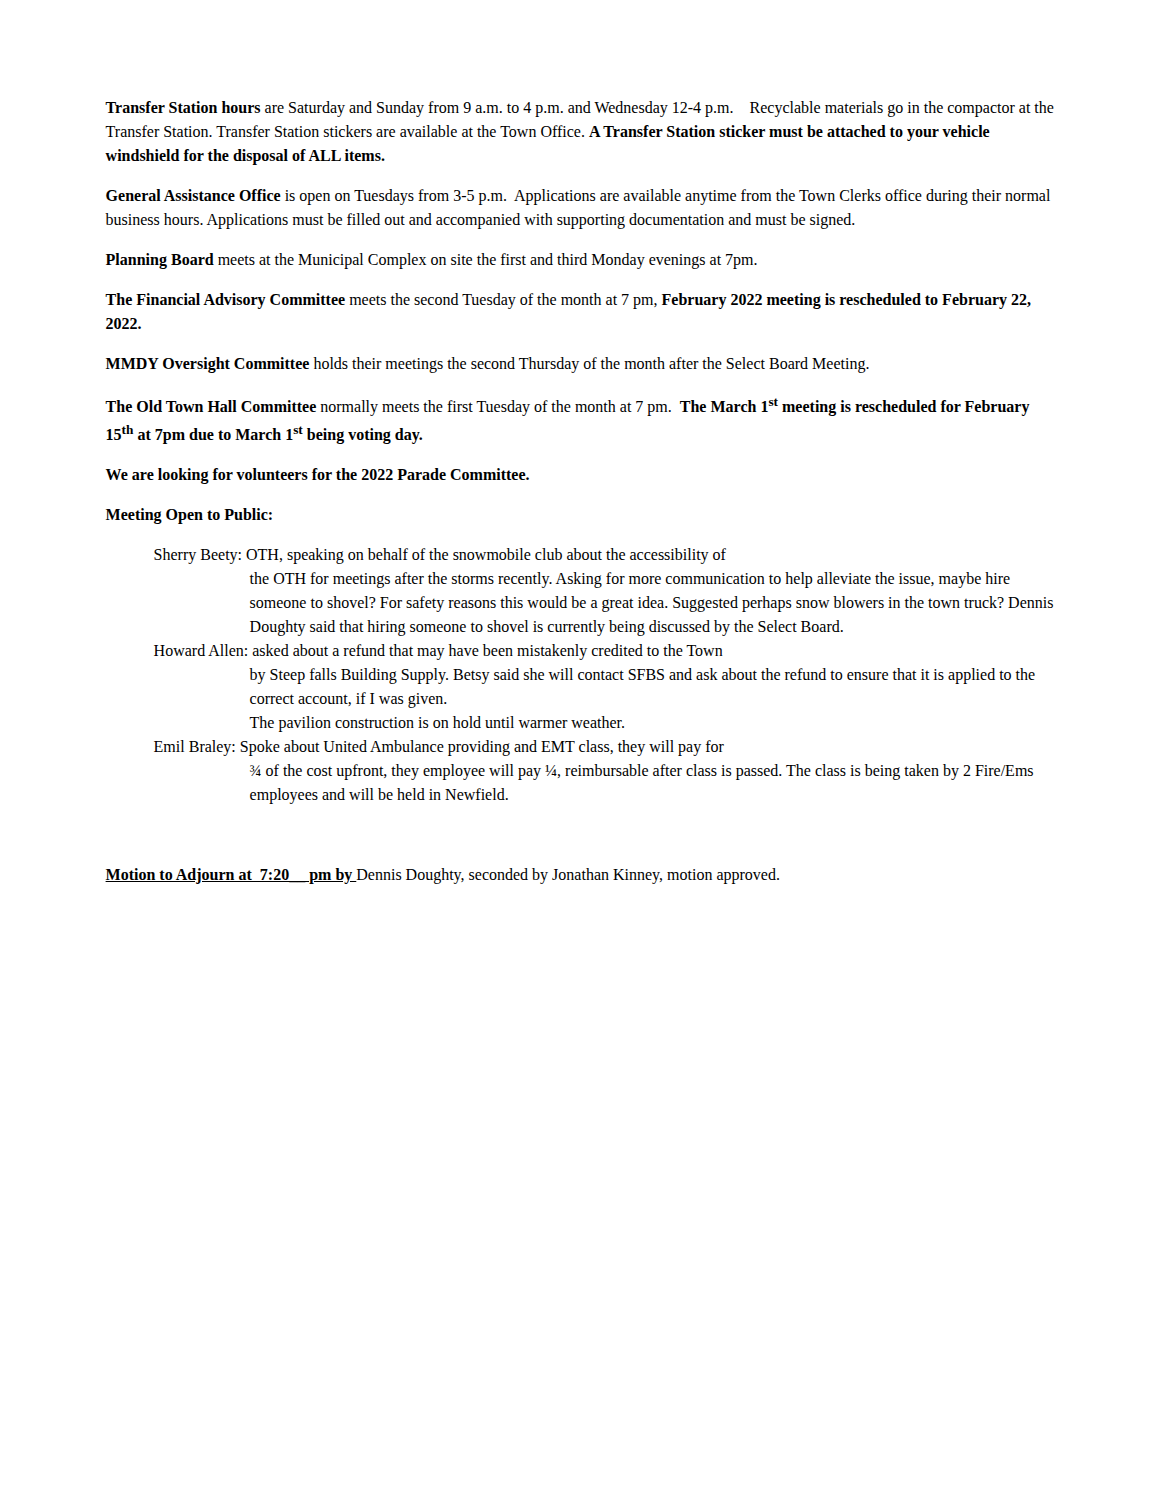Transfer Station hours are Saturday and Sunday from 9 a.m. to 4 p.m. and Wednesday 12-4 p.m. Recyclable materials go in the compactor at the Transfer Station. Transfer Station stickers are available at the Town Office. A Transfer Station sticker must be attached to your vehicle windshield for the disposal of ALL items.
General Assistance Office is open on Tuesdays from 3-5 p.m. Applications are available anytime from the Town Clerks office during their normal business hours. Applications must be filled out and accompanied with supporting documentation and must be signed.
Planning Board meets at the Municipal Complex on site the first and third Monday evenings at 7pm.
The Financial Advisory Committee meets the second Tuesday of the month at 7 pm, February 2022 meeting is rescheduled to February 22, 2022.
MMDY Oversight Committee holds their meetings the second Thursday of the month after the Select Board Meeting.
The Old Town Hall Committee normally meets the first Tuesday of the month at 7 pm. The March 1st meeting is rescheduled for February 15th at 7pm due to March 1st being voting day.
We are looking for volunteers for the 2022 Parade Committee.
Meeting Open to Public:
Sherry Beety: OTH, speaking on behalf of the snowmobile club about the accessibility of
the OTH for meetings after the storms recently. Asking for more communication to help alleviate the issue, maybe hire someone to shovel? For safety reasons this would be a great idea. Suggested perhaps snow blowers in the town truck? Dennis Doughty said that hiring someone to shovel is currently being discussed by the Select Board.
Howard Allen: asked about a refund that may have been mistakenly credited to the Town
by Steep falls Building Supply. Betsy said she will contact SFBS and ask about the refund to ensure that it is applied to the correct account, if I was given.
The pavilion construction is on hold until warmer weather.
Emil Braley: Spoke about United Ambulance providing and EMT class, they will pay for
¾ of the cost upfront, they employee will pay ¼, reimbursable after class is passed. The class is being taken by 2 Fire/Ems employees and will be held in Newfield.
Motion to Adjourn at 7:20__ pm by Dennis Doughty, seconded by Jonathan Kinney, motion approved.